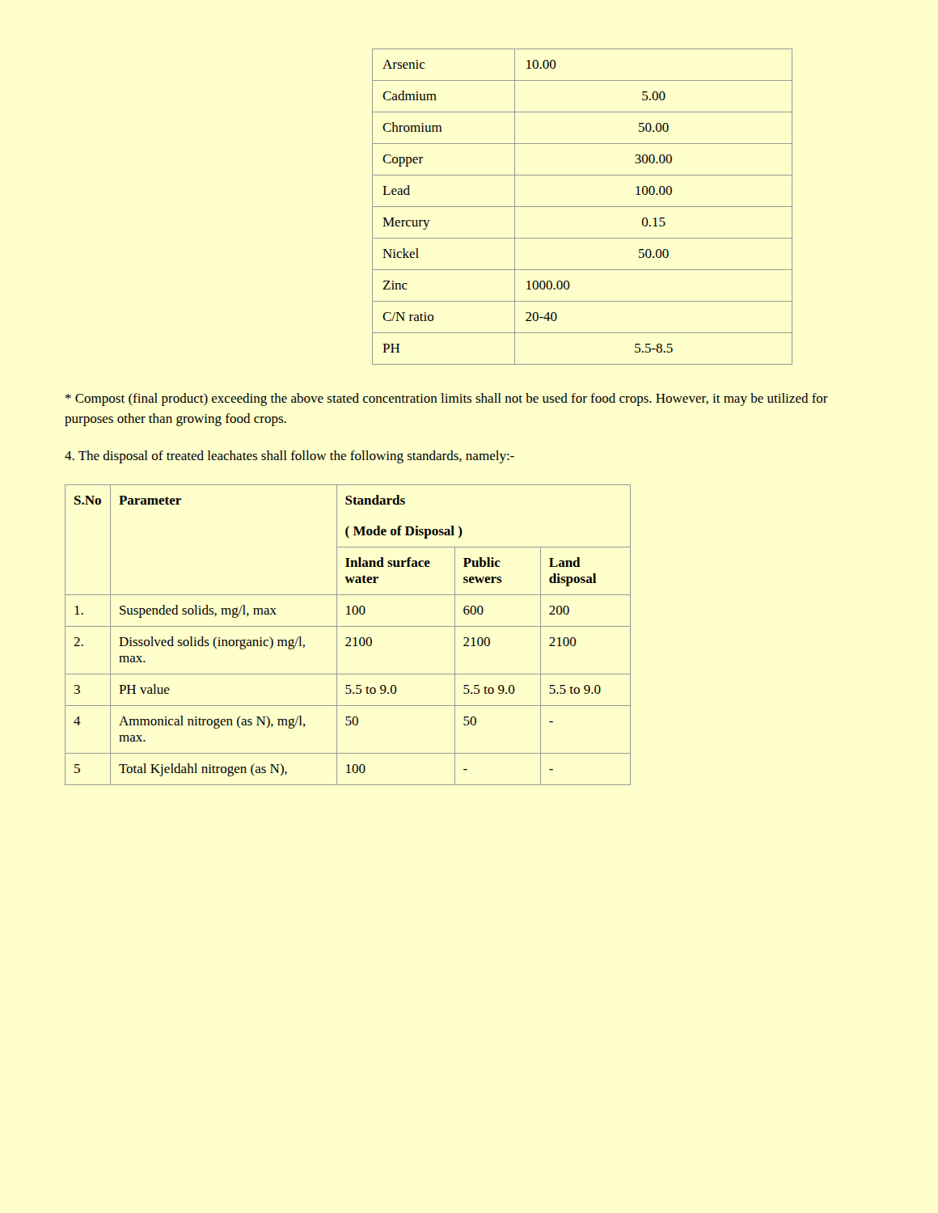| Arsenic | 10.00 |
| Cadmium | 5.00 |
| Chromium | 50.00 |
| Copper | 300.00 |
| Lead | 100.00 |
| Mercury | 0.15 |
| Nickel | 50.00 |
| Zinc | 1000.00 |
| C/N ratio | 20-40 |
| PH | 5.5-8.5 |
* Compost (final product) exceeding the above stated concentration limits shall not be used for food crops. However, it may be utilized for purposes other than growing food crops.
4. The disposal of treated leachates shall follow the following standards, namely:-
| S.No | Parameter | Standards ( Mode of Disposal ) |
| --- | --- | --- |
| Inland surface water | Public sewers | Land disposal |
| 1. | Suspended solids, mg/l, max | 100 | 600 | 200 |
| 2. | Dissolved solids (inorganic) mg/l, max. | 2100 | 2100 | 2100 |
| 3 | PH value | 5.5 to 9.0 | 5.5 to 9.0 | 5.5 to 9.0 |
| 4 | Ammonical nitrogen (as N), mg/l, max. | 50 | 50 | - |
| 5 | Total Kjeldahl nitrogen (as N), | 100 | - | - |